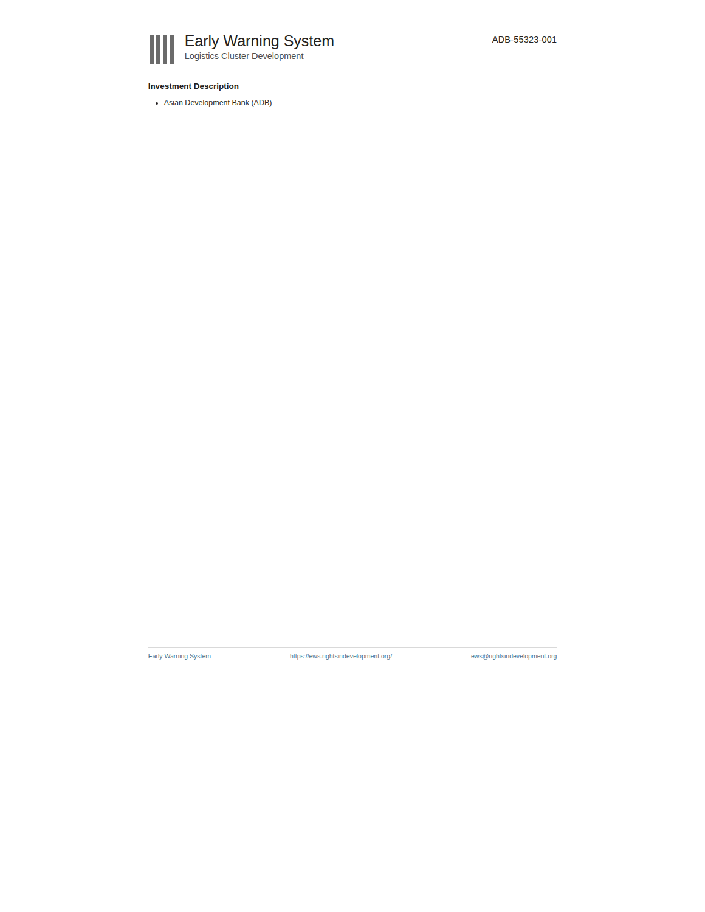Early Warning System
Logistics Cluster Development
ADB-55323-001
Investment Description
Asian Development Bank (ADB)
Early Warning System
https://ews.rightsindevelopment.org/
ews@rightsindevelopment.org